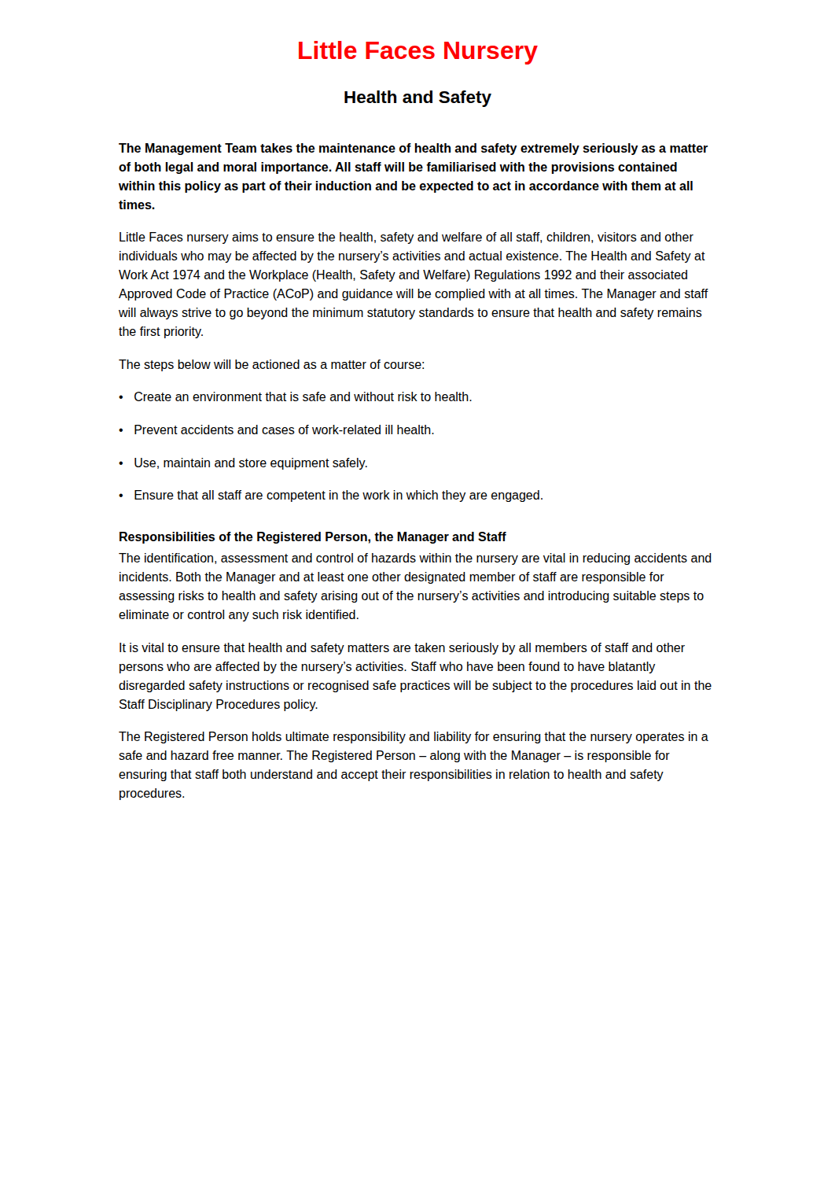Little Faces Nursery
Health and Safety
The Management Team takes the maintenance of health and safety extremely seriously as a matter of both legal and moral importance. All staff will be familiarised with the provisions contained within this policy as part of their induction and be expected to act in accordance with them at all times.
Little Faces nursery aims to ensure the health, safety and welfare of all staff, children, visitors and other individuals who may be affected by the nursery’s activities and actual existence. The Health and Safety at Work Act 1974 and the Workplace (Health, Safety and Welfare) Regulations 1992 and their associated Approved Code of Practice (ACoP) and guidance will be complied with at all times. The Manager and staff will always strive to go beyond the minimum statutory standards to ensure that health and safety remains the first priority.
The steps below will be actioned as a matter of course:
Create an environment that is safe and without risk to health.
Prevent accidents and cases of work-related ill health.
Use, maintain and store equipment safely.
Ensure that all staff are competent in the work in which they are engaged.
Responsibilities of the Registered Person, the Manager and Staff
The identification, assessment and control of hazards within the nursery are vital in reducing accidents and incidents. Both the Manager and at least one other designated member of staff are responsible for assessing risks to health and safety arising out of the nursery’s activities and introducing suitable steps to eliminate or control any such risk identified.
It is vital to ensure that health and safety matters are taken seriously by all members of staff and other persons who are affected by the nursery’s activities. Staff who have been found to have blatantly disregarded safety instructions or recognised safe practices will be subject to the procedures laid out in the Staff Disciplinary Procedures policy.
The Registered Person holds ultimate responsibility and liability for ensuring that the nursery operates in a safe and hazard free manner. The Registered Person – along with the Manager – is responsible for ensuring that staff both understand and accept their responsibilities in relation to health and safety procedures.